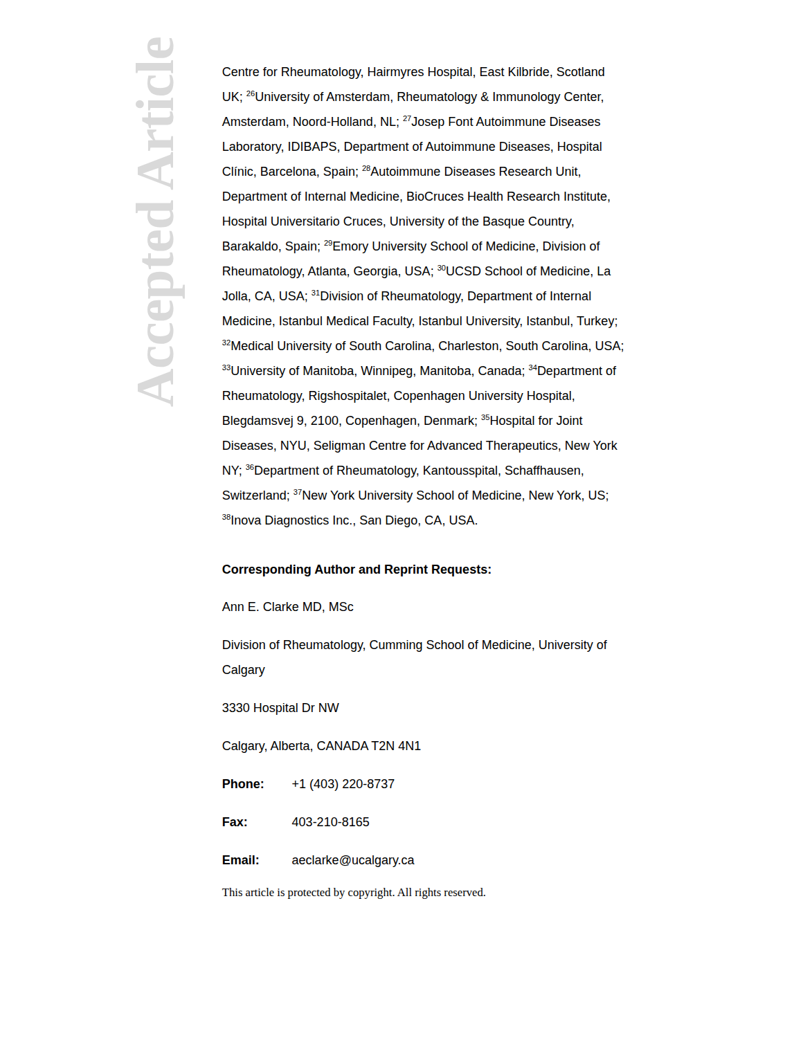Accepted Article
Centre for Rheumatology, Hairmyres Hospital, East Kilbride, Scotland UK; 26University of Amsterdam, Rheumatology & Immunology Center, Amsterdam, Noord-Holland, NL; 27Josep Font Autoimmune Diseases Laboratory, IDIBAPS, Department of Autoimmune Diseases, Hospital Clínic, Barcelona, Spain; 28Autoimmune Diseases Research Unit, Department of Internal Medicine, BioCruces Health Research Institute, Hospital Universitario Cruces, University of the Basque Country, Barakaldo, Spain; 29Emory University School of Medicine, Division of Rheumatology, Atlanta, Georgia, USA; 30UCSD School of Medicine, La Jolla, CA, USA; 31Division of Rheumatology, Department of Internal Medicine, Istanbul Medical Faculty, Istanbul University, Istanbul, Turkey; 32Medical University of South Carolina, Charleston, South Carolina, USA; 33University of Manitoba, Winnipeg, Manitoba, Canada; 34Department of Rheumatology, Rigshospitalet, Copenhagen University Hospital, Blegdamsvej 9, 2100, Copenhagen, Denmark; 35Hospital for Joint Diseases, NYU, Seligman Centre for Advanced Therapeutics, New York NY; 36Department of Rheumatology, Kantousspital, Schaffhausen, Switzerland; 37New York University School of Medicine, New York, US; 38Inova Diagnostics Inc., San Diego, CA, USA.
Corresponding Author and Reprint Requests:
Ann E. Clarke MD, MSc
Division of Rheumatology, Cumming School of Medicine, University of Calgary
3330 Hospital Dr NW
Calgary, Alberta, CANADA T2N 4N1
Phone:+1 (403) 220-8737
Fax: 403-210-8165
Email: aeclarke@ucalgary.ca
This article is protected by copyright. All rights reserved.